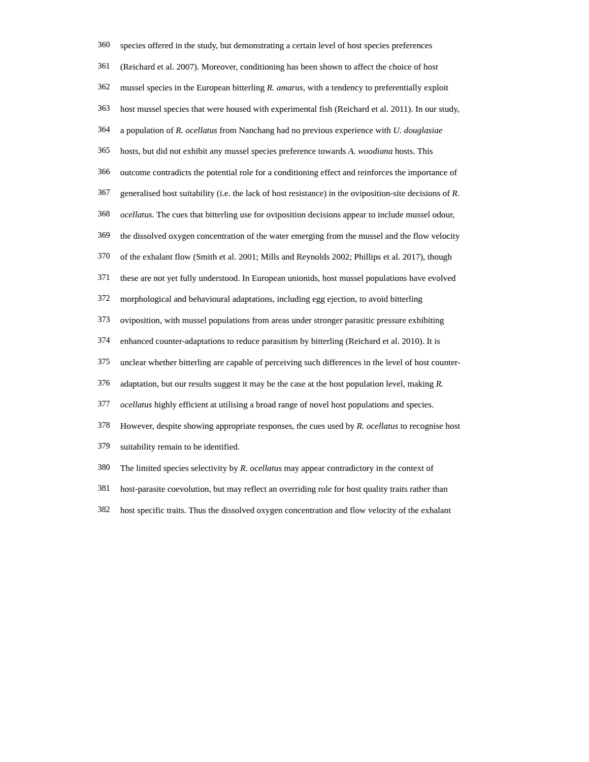360 species offered in the study, but demonstrating a certain level of host species preferences 361(Reichard et al. 2007). Moreover, conditioning has been shown to affect the choice of host 362 mussel species in the European bitterling R. amarus, with a tendency to preferentially exploit 363 host mussel species that were housed with experimental fish (Reichard et al. 2011). In our study, 364 a population of R. ocellatus from Nanchang had no previous experience with U. douglasiae 365 hosts, but did not exhibit any mussel species preference towards A. woodiana hosts. This 366 outcome contradicts the potential role for a conditioning effect and reinforces the importance of 367 generalised host suitability (i.e. the lack of host resistance) in the oviposition-site decisions of R. 368 ocellatus. The cues that bitterling use for oviposition decisions appear to include mussel odour, 369 the dissolved oxygen concentration of the water emerging from the mussel and the flow velocity 370 of the exhalant flow (Smith et al. 2001; Mills and Reynolds 2002; Phillips et al. 2017), though 371 these are not yet fully understood. In European unionids, host mussel populations have evolved 372 morphological and behavioural adaptations, including egg ejection, to avoid bitterling 373 oviposition, with mussel populations from areas under stronger parasitic pressure exhibiting 374 enhanced counter-adaptations to reduce parasitism by bitterling (Reichard et al. 2010). It is 375 unclear whether bitterling are capable of perceiving such differences in the level of host counter- 376 adaptation, but our results suggest it may be the case at the host population level, making R. 377 ocellatus highly efficient at utilising a broad range of novel host populations and species. 378 However, despite showing appropriate responses, the cues used by R. ocellatus to recognise host 379 suitability remain to be identified. 380 The limited species selectivity by R. ocellatus may appear contradictory in the context of 381 host-parasite coevolution, but may reflect an overriding role for host quality traits rather than 382 host specific traits. Thus the dissolved oxygen concentration and flow velocity of the exhalant